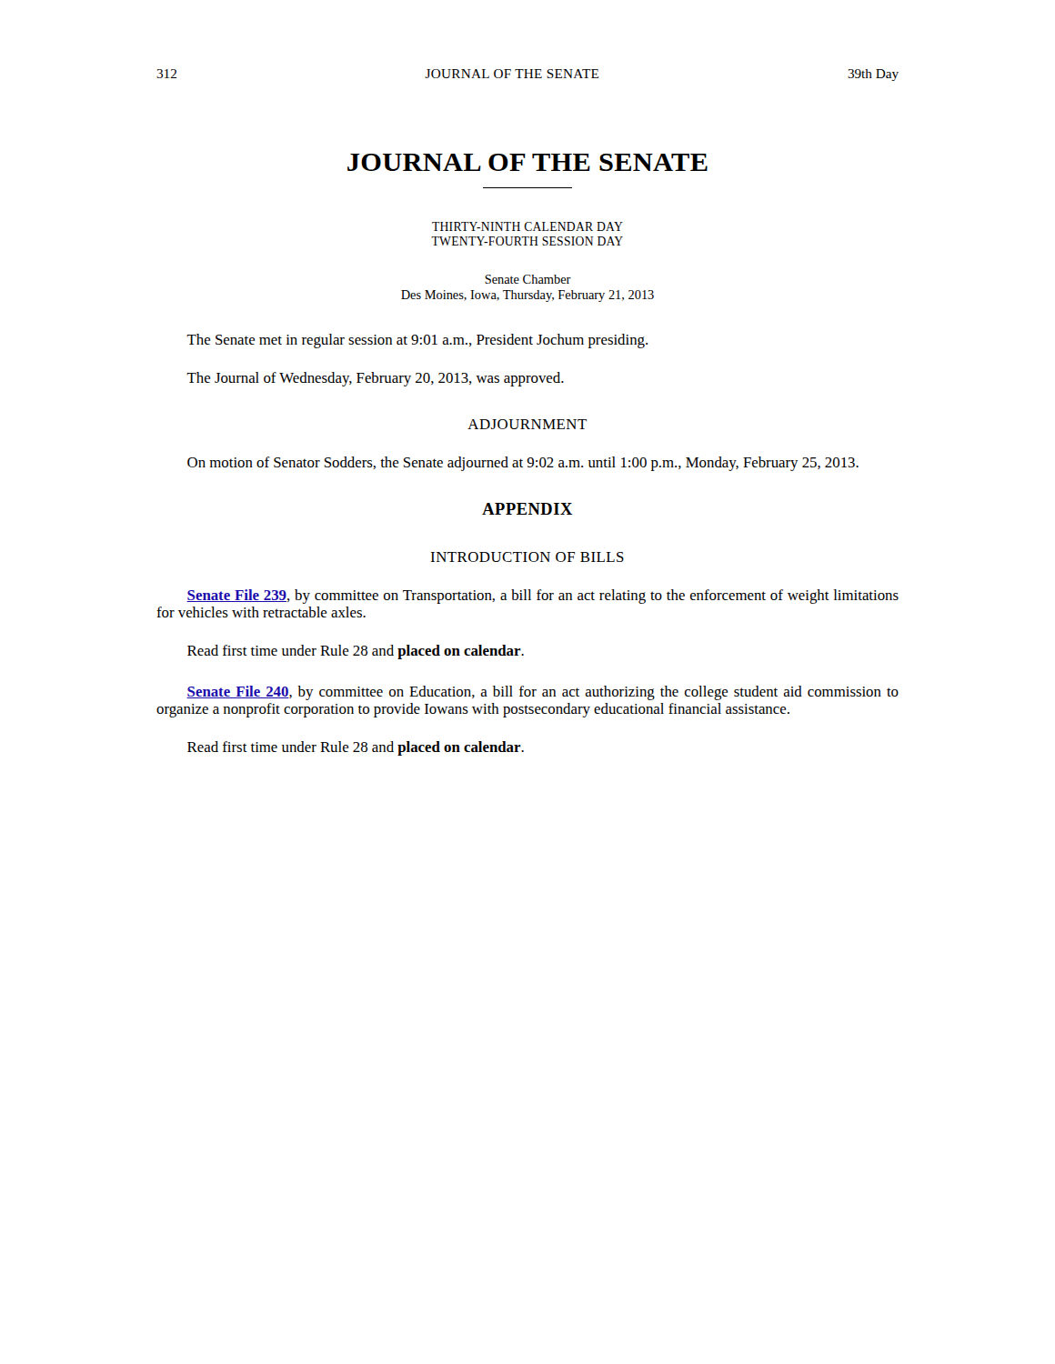312 JOURNAL OF THE SENATE 39th Day
JOURNAL OF THE SENATE
THIRTY-NINTH CALENDAR DAY TWENTY-FOURTH SESSION DAY
Senate Chamber Des Moines, Iowa, Thursday, February 21, 2013
The Senate met in regular session at 9:01 a.m., President Jochum presiding.
The Journal of Wednesday, February 20, 2013, was approved.
ADJOURNMENT
On motion of Senator Sodders, the Senate adjourned at 9:02 a.m. until 1:00 p.m., Monday, February 25, 2013.
APPENDIX
INTRODUCTION OF BILLS
Senate File 239, by committee on Transportation, a bill for an act relating to the enforcement of weight limitations for vehicles with retractable axles.
Read first time under Rule 28 and placed on calendar.
Senate File 240, by committee on Education, a bill for an act authorizing the college student aid commission to organize a nonprofit corporation to provide Iowans with postsecondary educational financial assistance.
Read first time under Rule 28 and placed on calendar.